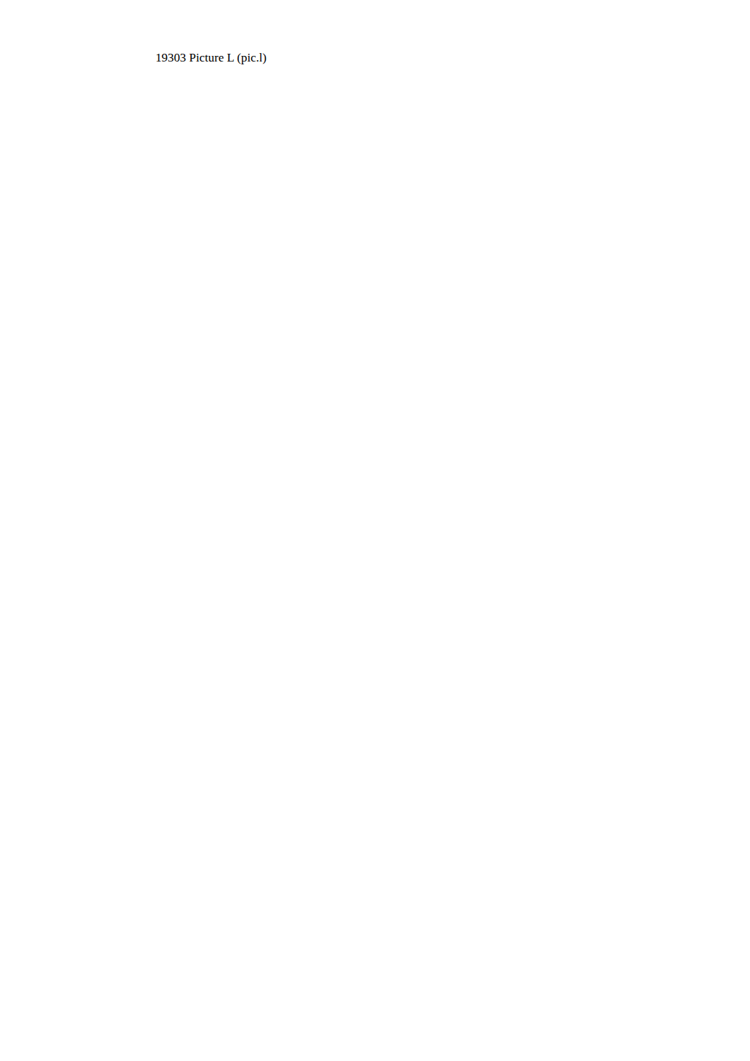19303 Picture L (pic.l)